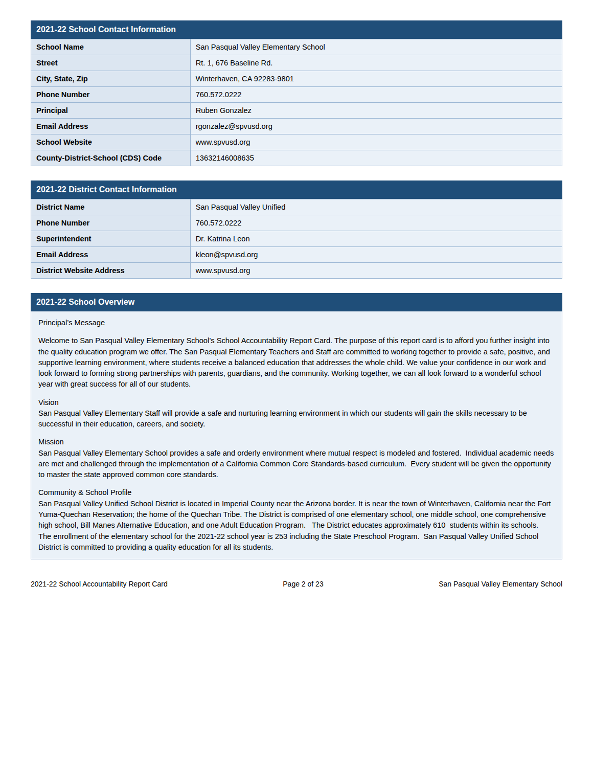2021-22 School Contact Information
| School Name | San Pasqual Valley Elementary School |
| Street | Rt. 1, 676 Baseline Rd. |
| City, State, Zip | Winterhaven, CA 92283-9801 |
| Phone Number | 760.572.0222 |
| Principal | Ruben Gonzalez |
| Email Address | rgonzalez@spvusd.org |
| School Website | www.spvusd.org |
| County-District-School (CDS) Code | 13632146008635 |
2021-22 District Contact Information
| District Name | San Pasqual Valley Unified |
| Phone Number | 760.572.0222 |
| Superintendent | Dr. Katrina Leon |
| Email Address | kleon@spvusd.org |
| District Website Address | www.spvusd.org |
2021-22 School Overview
Principal’s Message
Welcome to San Pasqual Valley Elementary School’s School Accountability Report Card. The purpose of this report card is to afford you further insight into the quality education program we offer. The San Pasqual Elementary Teachers and Staff are committed to working together to provide a safe, positive, and supportive learning environment, where students receive a balanced education that addresses the whole child. We value your confidence in our work and look forward to forming strong partnerships with parents, guardians, and the community. Working together, we can all look forward to a wonderful school year with great success for all of our students.
Vision
San Pasqual Valley Elementary Staff will provide a safe and nurturing learning environment in which our students will gain the skills necessary to be successful in their education, careers, and society.
Mission
San Pasqual Valley Elementary School provides a safe and orderly environment where mutual respect is modeled and fostered. Individual academic needs are met and challenged through the implementation of a California Common Core Standards-based curriculum. Every student will be given the opportunity to master the state approved common core standards.
Community & School Profile
San Pasqual Valley Unified School District is located in Imperial County near the Arizona border. It is near the town of Winterhaven, California near the Fort Yuma-Quechan Reservation; the home of the Quechan Tribe. The District is comprised of one elementary school, one middle school, one comprehensive high school, Bill Manes Alternative Education, and one Adult Education Program. The District educates approximately 610 students within its schools. The enrollment of the elementary school for the 2021-22 school year is 253 including the State Preschool Program. San Pasqual Valley Unified School District is committed to providing a quality education for all its students.
2021-22 School Accountability Report Card
Page 2 of 23
San Pasqual Valley Elementary School